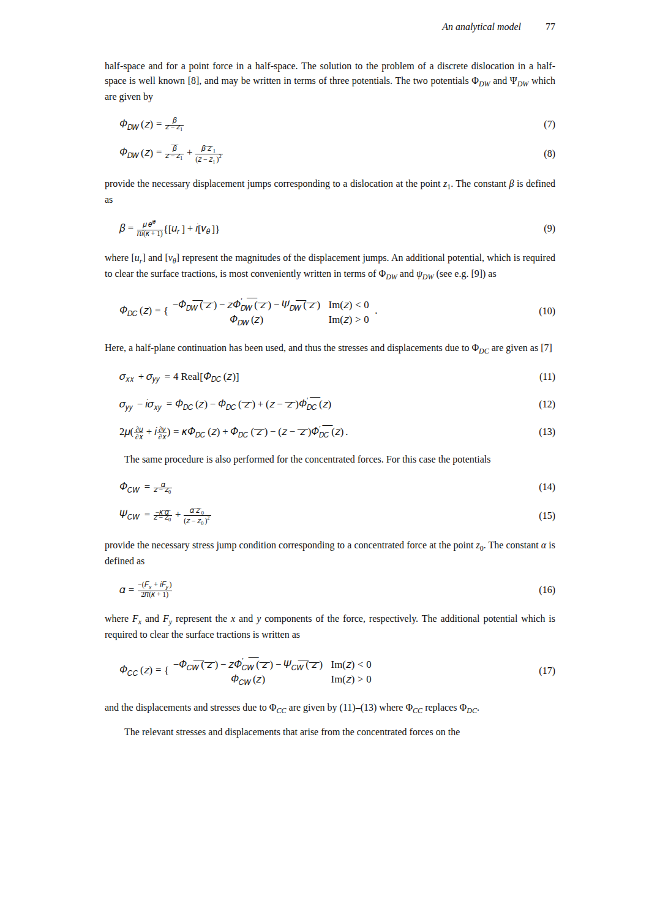An analytical model 77
half-space and for a point force in a half-space. The solution to the problem of a discrete dislocation in a half-space is well known [8], and may be written in terms of three potentials. The two potentials ΦDW and ΨDW which are given by
ΦDW (z) = β z−z1
(7)
ΦDW (z) = β― z−z1 + βz―1 (z−z1)2
(8)
provide the necessary displacement jumps corresponding to a dislocation at the point z1. The constant β is defined as
β = μeiθ πi(κ+1) { [ur] + i[vθ] }
(9)
where [ur] and [νθ] represent the magnitudes of the displacement jumps. An additional potential, which is required to clear the surface tractions, is most conveniently written in terms of ΦDW and ψDW (see e.g. [9]) as
ΦDC (z) = { − ΦDW(z―)― − z ΦDW′(z―)― − ΨDW(z―)― Im(z)<0 ΦDW(z) Im(z)>0 .
(10)
Here, a half-plane continuation has been used, and thus the stresses and displacements due to ΦDC are given as [7]
σxx + σyy = 4 Real [ΦDC(z)]
(11)
σyy − i σxy = ΦDC(z) − ΦDC(z―) + (z−z―) ΦDC′(z)―
(12)
2μ ( ∂u∂x + i ∂v∂x ) = κΦDC(z) + ΦDC(z―) − (z−z―) ΦDC′(z)― .
(13)
The same procedure is also performed for the concentrated forces. For this case the potentials
ΦCW = α z−z0
(14)
ΨCW = −κα― z−z0 + αz―0 (z−z0)2
(15)
provide the necessary stress jump condition corresponding to a concentrated force at the point z0. The constant α is defined as
α = −(Fx+iFy) 2π(κ+1)
(16)
where Fx and Fy represent the x and y components of the force, respectively. The additional potential which is required to clear the surface tractions is written as
ΦCC (z) = { − ΦCW(z―)― − z ΦCW′(z―)― − ΨCW(z―)― Im(z)<0 ΦCW(z) Im(z)>0
(17)
and the displacements and stresses due to ΦCC are given by (11)–(13) where ΦCC replaces ΦDC.
The relevant stresses and displacements that arise from the concentrated forces on the